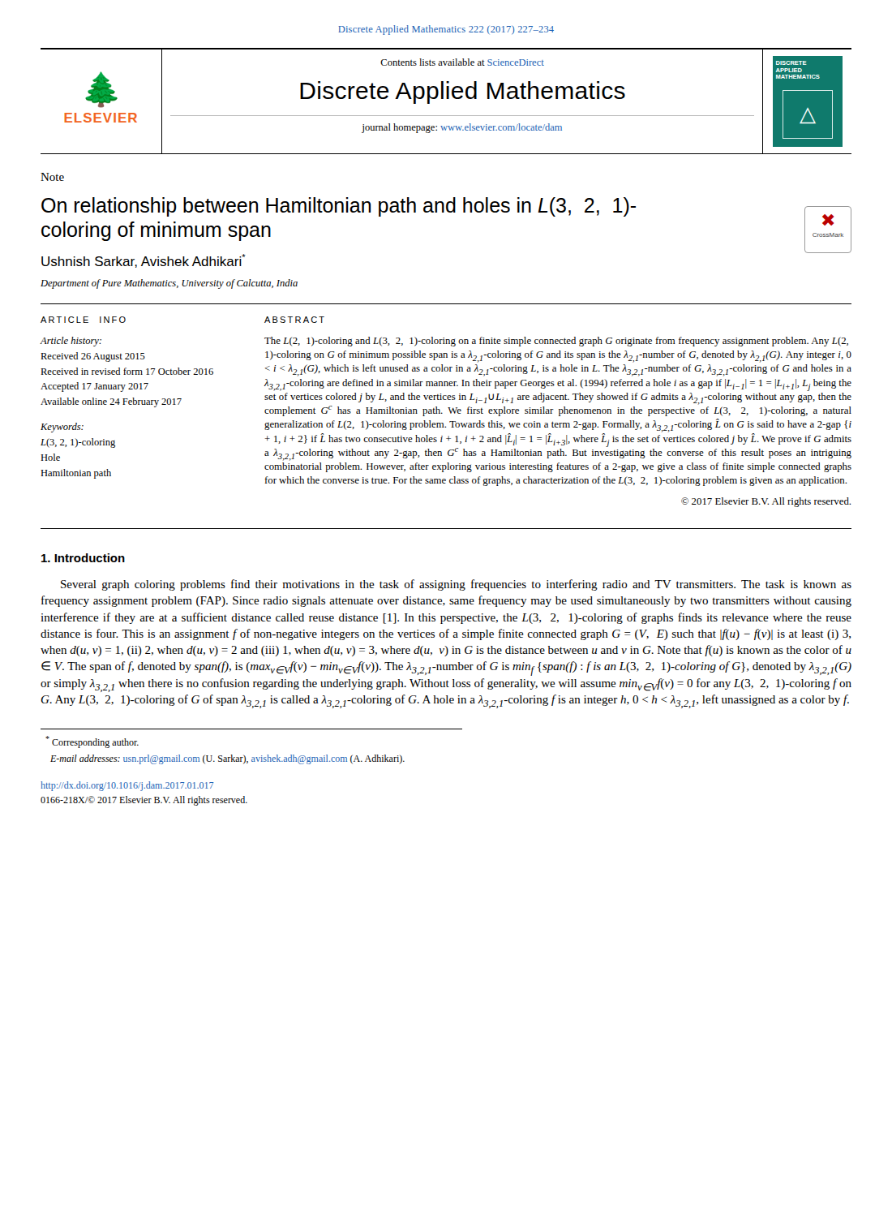Discrete Applied Mathematics 222 (2017) 227–234
🌲
ELSEVIER
Contents lists available at ScienceDirect
Discrete Applied Mathematics
journal homepage: www.elsevier.com/locate/dam
DISCRETE
APPLIED
MATHEMATICS
△
Note
On relationship between Hamiltonian path and holes in L(3, 2, 1)-coloring of minimum span
✖CrossMark
Ushnish Sarkar, Avishek Adhikari*
Department of Pure Mathematics, University of Calcutta, India
Article info
Article history:
Received 26 August 2015
Received in revised form 17 October 2016
Accepted 17 January 2017
Available online 24 February 2017
Keywords:
L(3, 2, 1)-coloring
Hole
Hamiltonian path
Abstract
The L(2, 1)-coloring and L(3, 2, 1)-coloring on a finite simple connected graph G originate from frequency assignment problem. Any L(2, 1)-coloring on G of minimum possible span is a λ2,1-coloring of G and its span is the λ2,1-number of G, denoted by λ2,1(G). Any integer i, 0 < i < λ2,1(G), which is left unused as a color in a λ2,1-coloring L, is a hole in L. The λ3,2,1-number of G, λ3,2,1-coloring of G and holes in a λ3,2,1-coloring are defined in a similar manner. In their paper Georges et al. (1994) referred a hole i as a gap if |Li−1| = 1 = |Li+1|, Lj being the set of vertices colored j by L, and the vertices in Li−1∪Li+1 are adjacent. They showed if G admits a λ2,1-coloring without any gap, then the complement Gc has a Hamiltonian path. We first explore similar phenomenon in the perspective of L(3, 2, 1)-coloring, a natural generalization of L(2, 1)-coloring problem. Towards this, we coin a term 2-gap. Formally, a λ3,2,1-coloring L̂ on G is said to have a 2-gap {i + 1, i + 2} if L̂ has two consecutive holes i + 1, i + 2 and |L̂i| = 1 = |L̂i+3|, where L̂j is the set of vertices colored j by L̂. We prove if G admits a λ3,2,1-coloring without any 2-gap, then Gc has a Hamiltonian path. But investigating the converse of this result poses an intriguing combinatorial problem. However, after exploring various interesting features of a 2-gap, we give a class of finite simple connected graphs for which the converse is true. For the same class of graphs, a characterization of the L(3, 2, 1)-coloring problem is given as an application.
© 2017 Elsevier B.V. All rights reserved.
1. Introduction
Several graph coloring problems find their motivations in the task of assigning frequencies to interfering radio and TV transmitters. The task is known as frequency assignment problem (FAP). Since radio signals attenuate over distance, same frequency may be used simultaneously by two transmitters without causing interference if they are at a sufficient distance called reuse distance [1]. In this perspective, the L(3, 2, 1)-coloring of graphs finds its relevance where the reuse distance is four. This is an assignment f of non-negative integers on the vertices of a simple finite connected graph G = (V, E) such that |f(u) − f(v)| is at least (i) 3, when d(u, v) = 1, (ii) 2, when d(u, v) = 2 and (iii) 1, when d(u, v) = 3, where d(u, v) in G is the distance between u and v in G. Note that f(u) is known as the color of u ∈ V. The span of f, denoted by span(f), is (maxv∈Vf(v) − minv∈Vf(v)). The λ3,2,1-number of G is minf {span(f) : f is an L(3, 2, 1)-coloring of G}, denoted by λ3,2,1(G) or simply λ3,2,1 when there is no confusion regarding the underlying graph. Without loss of generality, we will assume minv∈Vf(v) = 0 for any L(3, 2, 1)-coloring f on G. Any L(3, 2, 1)-coloring of G of span λ3,2,1 is called a λ3,2,1-coloring of G. A hole in a λ3,2,1-coloring f is an integer h, 0 < h < λ3,2,1, left unassigned as a color by f.
* Corresponding author.
E-mail addresses: usn.prl@gmail.com (U. Sarkar), avishek.adh@gmail.com (A. Adhikari).
http://dx.doi.org/10.1016/j.dam.2017.01.017
0166-218X/© 2017 Elsevier B.V. All rights reserved.